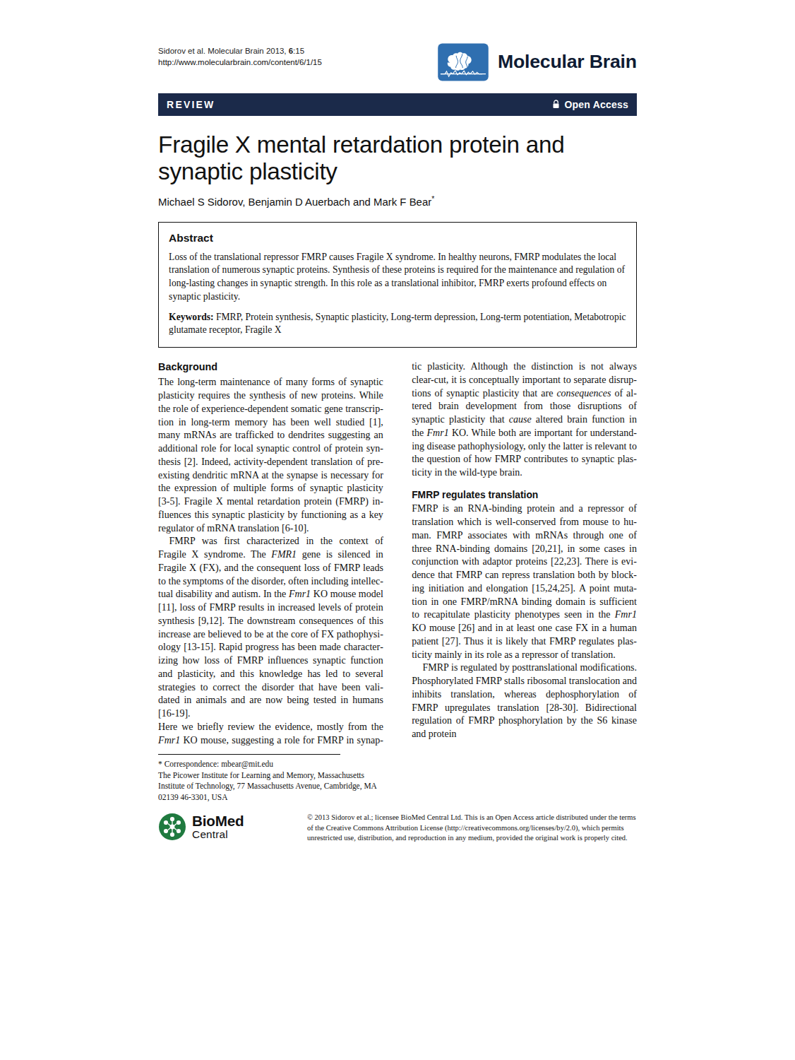Sidorov et al. Molecular Brain 2013, 6:15
http://www.molecularbrain.com/content/6/1/15
Molecular Brain
REVIEW
Open Access
Fragile X mental retardation protein and
synaptic plasticity
Michael S Sidorov, Benjamin D Auerbach and Mark F Bear*
Abstract
Loss of the translational repressor FMRP causes Fragile X syndrome. In healthy neurons, FMRP modulates the local translation of numerous synaptic proteins. Synthesis of these proteins is required for the maintenance and regulation of long-lasting changes in synaptic strength. In this role as a translational inhibitor, FMRP exerts profound effects on synaptic plasticity.
Keywords: FMRP, Protein synthesis, Synaptic plasticity, Long-term depression, Long-term potentiation, Metabotropic glutamate receptor, Fragile X
Background
The long-term maintenance of many forms of synaptic plasticity requires the synthesis of new proteins. While the role of experience-dependent somatic gene transcription in long-term memory has been well studied [1], many mRNAs are trafficked to dendrites suggesting an additional role for local synaptic control of protein synthesis [2]. Indeed, activity-dependent translation of pre-existing dendritic mRNA at the synapse is necessary for the expression of multiple forms of synaptic plasticity [3-5]. Fragile X mental retardation protein (FMRP) influences this synaptic plasticity by functioning as a key regulator of mRNA translation [6-10].
FMRP was first characterized in the context of Fragile X syndrome. The FMR1 gene is silenced in Fragile X (FX), and the consequent loss of FMRP leads to the symptoms of the disorder, often including intellectual disability and autism. In the Fmr1 KO mouse model [11], loss of FMRP results in increased levels of protein synthesis [9,12]. The downstream consequences of this increase are believed to be at the core of FX pathophysiology [13-15]. Rapid progress has been made characterizing how loss of FMRP influences synaptic function and plasticity, and this knowledge has led to several strategies to correct the disorder that have been validated in animals and are now being tested in humans [16-19].
Here we briefly review the evidence, mostly from the Fmr1 KO mouse, suggesting a role for FMRP in synaptic plasticity. Although the distinction is not always clear-cut, it is conceptually important to separate disruptions of synaptic plasticity that are consequences of altered brain development from those disruptions of synaptic plasticity that cause altered brain function in the Fmr1 KO. While both are important for understanding disease pathophysiology, only the latter is relevant to the question of how FMRP contributes to synaptic plasticity in the wild-type brain.
FMRP regulates translation
FMRP is an RNA-binding protein and a repressor of translation which is well-conserved from mouse to human. FMRP associates with mRNAs through one of three RNA-binding domains [20,21], in some cases in conjunction with adaptor proteins [22,23]. There is evidence that FMRP can repress translation both by blocking initiation and elongation [15,24,25]. A point mutation in one FMRP/mRNA binding domain is sufficient to recapitulate plasticity phenotypes seen in the Fmr1 KO mouse [26] and in at least one case FX in a human patient [27]. Thus it is likely that FMRP regulates plasticity mainly in its role as a repressor of translation.
FMRP is regulated by posttranslational modifications. Phosphorylated FMRP stalls ribosomal translocation and inhibits translation, whereas dephosphorylation of FMRP upregulates translation [28-30]. Bidirectional regulation of FMRP phosphorylation by the S6 kinase and protein
* Correspondence: mbear@mit.edu
The Picower Institute for Learning and Memory, Massachusetts Institute of Technology, 77 Massachusetts Avenue, Cambridge, MA 02139 46-3301, USA
BioMed Central
© 2013 Sidorov et al.; licensee BioMed Central Ltd. This is an Open Access article distributed under the terms of the Creative Commons Attribution License (http://creativecommons.org/licenses/by/2.0), which permits unrestricted use, distribution, and reproduction in any medium, provided the original work is properly cited.